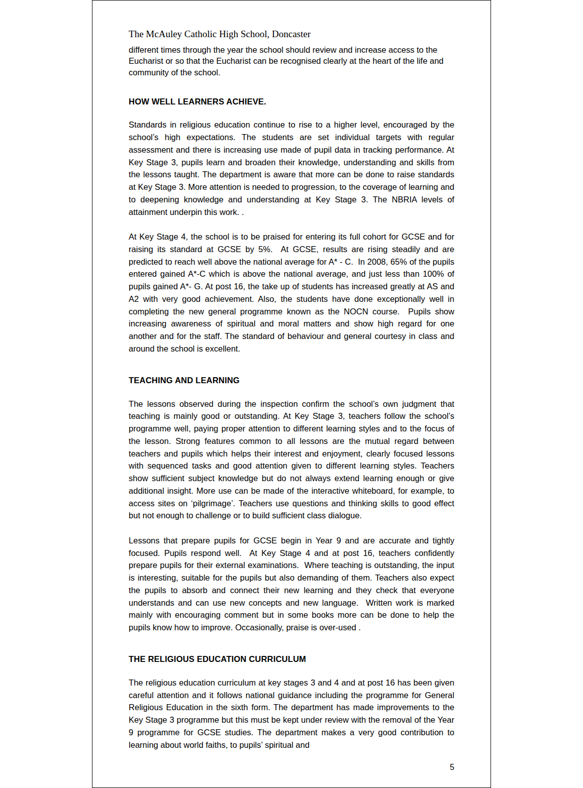The McAuley Catholic High School, Doncaster
different times through the year the school should review and increase access to the Eucharist or so that the Eucharist can be recognised clearly at the heart of the life and community of the school.
HOW WELL LEARNERS ACHIEVE.
Standards in religious education continue to rise to a higher level, encouraged by the school’s high expectations. The students are set individual targets with regular assessment and there is increasing use made of pupil data in tracking performance. At Key Stage 3, pupils learn and broaden their knowledge, understanding and skills from the lessons taught. The department is aware that more can be done to raise standards at Key Stage 3. More attention is needed to progression, to the coverage of learning and to deepening knowledge and understanding at Key Stage 3. The NBRIA levels of attainment underpin this work. .
At Key Stage 4, the school is to be praised for entering its full cohort for GCSE and for raising its standard at GCSE by 5%. At GCSE, results are rising steadily and are predicted to reach well above the national average for A* - C. In 2008, 65% of the pupils entered gained A*-C which is above the national average, and just less than 100% of pupils gained A*- G. At post 16, the take up of students has increased greatly at AS and A2 with very good achievement. Also, the students have done exceptionally well in completing the new general programme known as the NOCN course. Pupils show increasing awareness of spiritual and moral matters and show high regard for one another and for the staff. The standard of behaviour and general courtesy in class and around the school is excellent.
TEACHING AND LEARNING
The lessons observed during the inspection confirm the school’s own judgment that teaching is mainly good or outstanding. At Key Stage 3, teachers follow the school’s programme well, paying proper attention to different learning styles and to the focus of the lesson. Strong features common to all lessons are the mutual regard between teachers and pupils which helps their interest and enjoyment, clearly focused lessons with sequenced tasks and good attention given to different learning styles. Teachers show sufficient subject knowledge but do not always extend learning enough or give additional insight. More use can be made of the interactive whiteboard, for example, to access sites on ‘pilgrimage’. Teachers use questions and thinking skills to good effect but not enough to challenge or to build sufficient class dialogue.
Lessons that prepare pupils for GCSE begin in Year 9 and are accurate and tightly focused. Pupils respond well. At Key Stage 4 and at post 16, teachers confidently prepare pupils for their external examinations. Where teaching is outstanding, the input is interesting, suitable for the pupils but also demanding of them. Teachers also expect the pupils to absorb and connect their new learning and they check that everyone understands and can use new concepts and new language. Written work is marked mainly with encouraging comment but in some books more can be done to help the pupils know how to improve. Occasionally, praise is over-used .
THE RELIGIOUS EDUCATION CURRICULUM
The religious education curriculum at key stages 3 and 4 and at post 16 has been given careful attention and it follows national guidance including the programme for General Religious Education in the sixth form. The department has made improvements to the Key Stage 3 programme but this must be kept under review with the removal of the Year 9 programme for GCSE studies. The department makes a very good contribution to learning about world faiths, to pupils’ spiritual and
5